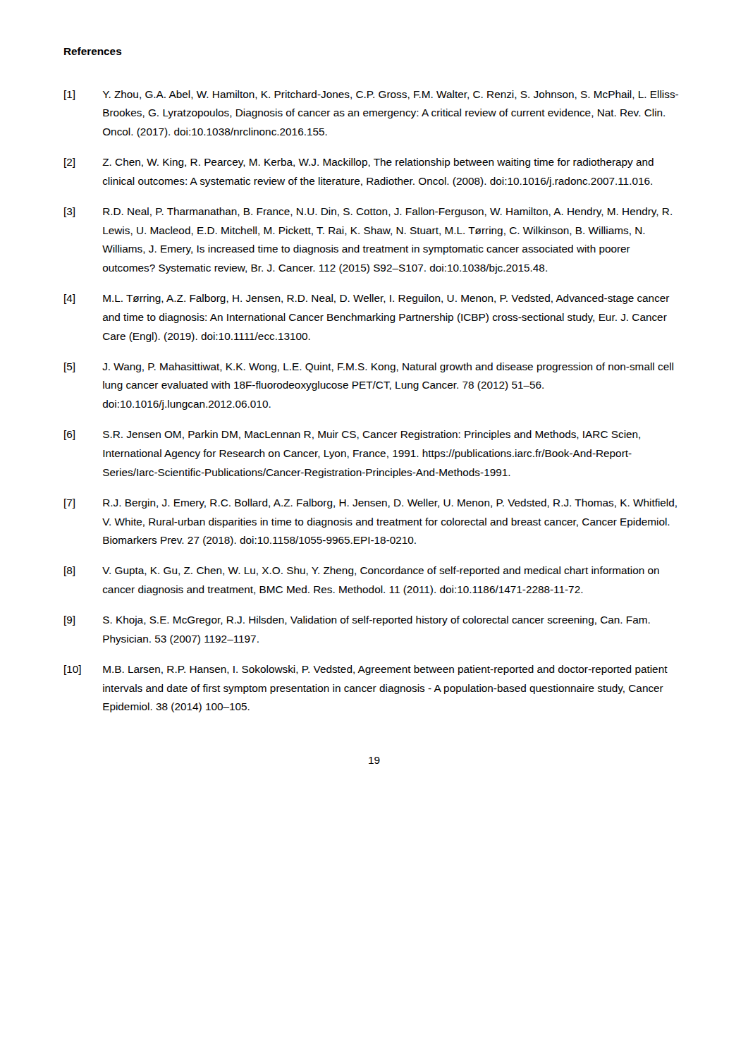References
[1] Y. Zhou, G.A. Abel, W. Hamilton, K. Pritchard-Jones, C.P. Gross, F.M. Walter, C. Renzi, S. Johnson, S. McPhail, L. Elliss-Brookes, G. Lyratzopoulos, Diagnosis of cancer as an emergency: A critical review of current evidence, Nat. Rev. Clin. Oncol. (2017). doi:10.1038/nrclinonc.2016.155.
[2] Z. Chen, W. King, R. Pearcey, M. Kerba, W.J. Mackillop, The relationship between waiting time for radiotherapy and clinical outcomes: A systematic review of the literature, Radiother. Oncol. (2008). doi:10.1016/j.radonc.2007.11.016.
[3] R.D. Neal, P. Tharmanathan, B. France, N.U. Din, S. Cotton, J. Fallon-Ferguson, W. Hamilton, A. Hendry, M. Hendry, R. Lewis, U. Macleod, E.D. Mitchell, M. Pickett, T. Rai, K. Shaw, N. Stuart, M.L. Tørring, C. Wilkinson, B. Williams, N. Williams, J. Emery, Is increased time to diagnosis and treatment in symptomatic cancer associated with poorer outcomes? Systematic review, Br. J. Cancer. 112 (2015) S92–S107. doi:10.1038/bjc.2015.48.
[4] M.L. Tørring, A.Z. Falborg, H. Jensen, R.D. Neal, D. Weller, I. Reguilon, U. Menon, P. Vedsted, Advanced-stage cancer and time to diagnosis: An International Cancer Benchmarking Partnership (ICBP) cross-sectional study, Eur. J. Cancer Care (Engl). (2019). doi:10.1111/ecc.13100.
[5] J. Wang, P. Mahasittiwat, K.K. Wong, L.E. Quint, F.M.S. Kong, Natural growth and disease progression of non-small cell lung cancer evaluated with 18F-fluorodeoxyglucose PET/CT, Lung Cancer. 78 (2012) 51–56. doi:10.1016/j.lungcan.2012.06.010.
[6] S.R. Jensen OM, Parkin DM, MacLennan R, Muir CS, Cancer Registration: Principles and Methods, IARC Scien, International Agency for Research on Cancer, Lyon, France, 1991. https://publications.iarc.fr/Book-And-Report-Series/Iarc-Scientific-Publications/Cancer-Registration-Principles-And-Methods-1991.
[7] R.J. Bergin, J. Emery, R.C. Bollard, A.Z. Falborg, H. Jensen, D. Weller, U. Menon, P. Vedsted, R.J. Thomas, K. Whitfield, V. White, Rural-urban disparities in time to diagnosis and treatment for colorectal and breast cancer, Cancer Epidemiol. Biomarkers Prev. 27 (2018). doi:10.1158/1055-9965.EPI-18-0210.
[8] V. Gupta, K. Gu, Z. Chen, W. Lu, X.O. Shu, Y. Zheng, Concordance of self-reported and medical chart information on cancer diagnosis and treatment, BMC Med. Res. Methodol. 11 (2011). doi:10.1186/1471-2288-11-72.
[9] S. Khoja, S.E. McGregor, R.J. Hilsden, Validation of self-reported history of colorectal cancer screening, Can. Fam. Physician. 53 (2007) 1192–1197.
[10] M.B. Larsen, R.P. Hansen, I. Sokolowski, P. Vedsted, Agreement between patient-reported and doctor-reported patient intervals and date of first symptom presentation in cancer diagnosis - A population-based questionnaire study, Cancer Epidemiol. 38 (2014) 100–105.
19